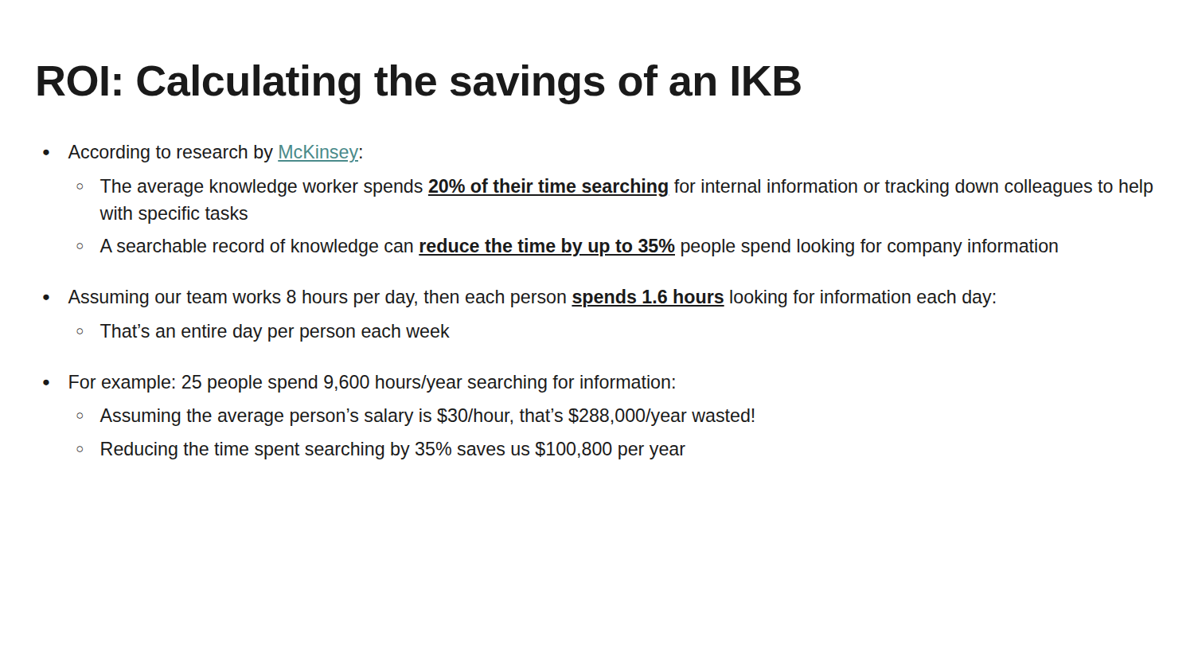ROI: Calculating the savings of an IKB
According to research by McKinsey:
The average knowledge worker spends 20% of their time searching for internal information or tracking down colleagues to help with specific tasks
A searchable record of knowledge can reduce the time by up to 35% people spend looking for company information
Assuming our team works 8 hours per day, then each person spends 1.6 hours looking for information each day:
That’s an entire day per person each week
For example: 25 people spend 9,600 hours/year searching for information:
Assuming the average person’s salary is $30/hour, that’s $288,000/year wasted!
Reducing the time spent searching by 35% saves us $100,800 per year